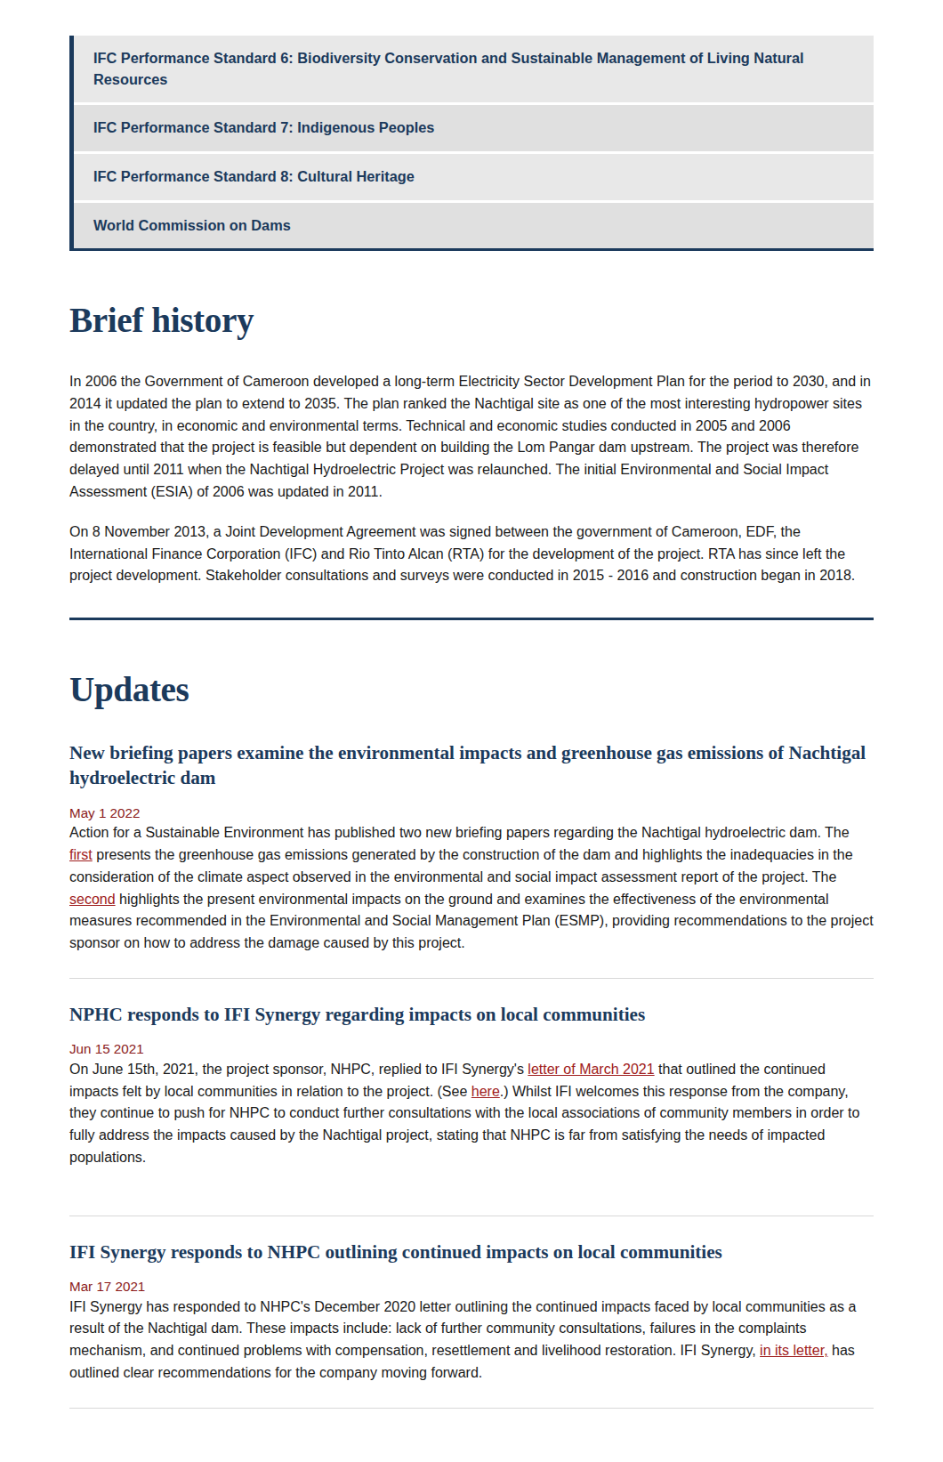IFC Performance Standard 6: Biodiversity Conservation and Sustainable Management of Living Natural Resources
IFC Performance Standard 7: Indigenous Peoples
IFC Performance Standard 8: Cultural Heritage
World Commission on Dams
Brief history
In 2006 the Government of Cameroon developed a long-term Electricity Sector Development Plan for the period to 2030, and in 2014 it updated the plan to extend to 2035. The plan ranked the Nachtigal site as one of the most interesting hydropower sites in the country, in economic and environmental terms. Technical and economic studies conducted in 2005 and 2006 demonstrated that the project is feasible but dependent on building the Lom Pangar dam upstream. The project was therefore delayed until 2011 when the Nachtigal Hydroelectric Project was relaunched. The initial Environmental and Social Impact Assessment (ESIA) of 2006 was updated in 2011.
On 8 November 2013, a Joint Development Agreement was signed between the government of Cameroon, EDF, the International Finance Corporation (IFC) and Rio Tinto Alcan (RTA) for the development of the project. RTA has since left the project development. Stakeholder consultations and surveys were conducted in 2015 - 2016 and construction began in 2018.
Updates
New briefing papers examine the environmental impacts and greenhouse gas emissions of Nachtigal hydroelectric dam
May 1 2022
Action for a Sustainable Environment has published two new briefing papers regarding the Nachtigal hydroelectric dam. The first presents the greenhouse gas emissions generated by the construction of the dam and highlights the inadequacies in the consideration of the climate aspect observed in the environmental and social impact assessment report of the project. The second highlights the present environmental impacts on the ground and examines the effectiveness of the environmental measures recommended in the Environmental and Social Management Plan (ESMP), providing recommendations to the project sponsor on how to address the damage caused by this project.
NPHC responds to IFI Synergy regarding impacts on local communities
Jun 15 2021
On June 15th, 2021, the project sponsor, NHPC, replied to IFI Synergy's letter of March 2021 that outlined the continued impacts felt by local communities in relation to the project. (See here.) Whilst IFI welcomes this response from the company, they continue to push for NHPC to conduct further consultations with the local associations of community members in order to fully address the impacts caused by the Nachtigal project, stating that NHPC is far from satisfying the needs of impacted populations.
IFI Synergy responds to NHPC outlining continued impacts on local communities
Mar 17 2021
IFI Synergy has responded to NHPC's December 2020 letter outlining the continued impacts faced by local communities as a result of the Nachtigal dam. These impacts include: lack of further community consultations, failures in the complaints mechanism, and continued problems with compensation, resettlement and livelihood restoration. IFI Synergy, in its letter, has outlined clear recommendations for the company moving forward.